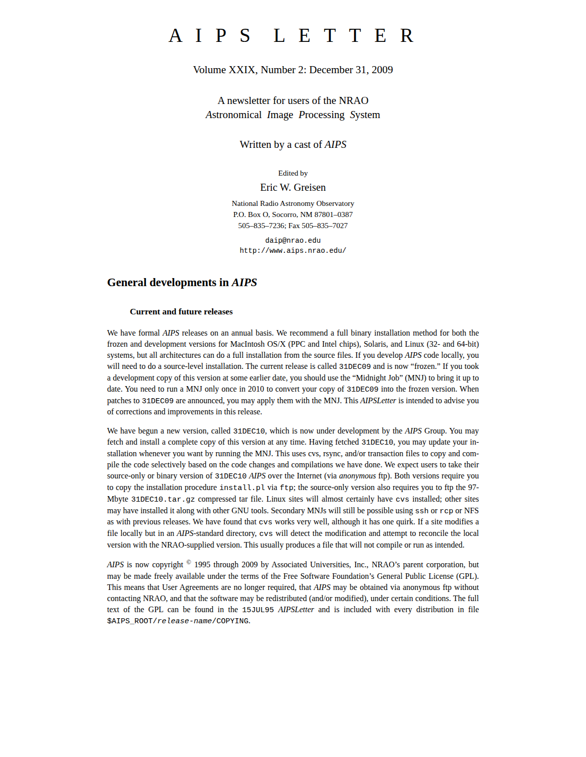A I P S L E T T E R
Volume XXIX, Number 2: December 31, 2009
A newsletter for users of the NRAO Astronomical Image Processing System
Written by a cast of AIPS
Edited by
Eric W. Greisen
National Radio Astronomy Observatory
P.O. Box O, Socorro, NM 87801–0387
505–835–7236; Fax 505–835–7027
daip@nrao.edu
http://www.aips.nrao.edu/
General developments in AIPS
Current and future releases
We have formal AIPS releases on an annual basis. We recommend a full binary installation method for both the frozen and development versions for MacIntosh OS/X (PPC and Intel chips), Solaris, and Linux (32- and 64-bit) systems, but all architectures can do a full installation from the source files. If you develop AIPS code locally, you will need to do a source-level installation. The current release is called 31DEC09 and is now “frozen.” If you took a development copy of this version at some earlier date, you should use the “Midnight Job” (MNJ) to bring it up to date. You need to run a MNJ only once in 2010 to convert your copy of 31DEC09 into the frozen version. When patches to 31DEC09 are announced, you may apply them with the MNJ. This AIPS Letter is intended to advise you of corrections and improvements in this release.
We have begun a new version, called 31DEC10, which is now under development by the AIPS Group. You may fetch and install a complete copy of this version at any time. Having fetched 31DEC10, you may update your installation whenever you want by running the MNJ. This uses cvs, rsync, and/or transaction files to copy and compile the code selectively based on the code changes and compilations we have done. We expect users to take their source-only or binary version of 31DEC10 AIPS over the Internet (via anonymous ftp). Both versions require you to copy the installation procedure install.pl via ftp; the source-only version also requires you to ftp the 97-Mbyte 31DEC10.tar.gz compressed tar file. Linux sites will almost certainly have cvs installed; other sites may have installed it along with other GNU tools. Secondary MNJs will still be possible using ssh or rcp or NFS as with previous releases. We have found that cvs works very well, although it has one quirk. If a site modifies a file locally but in an AIPS-standard directory, cvs will detect the modification and attempt to reconcile the local version with the NRAO-supplied version. This usually produces a file that will not compile or run as intended.
AIPS is now copyright © 1995 through 2009 by Associated Universities, Inc., NRAO’s parent corporation, but may be made freely available under the terms of the Free Software Foundation’s General Public License (GPL). This means that User Agreements are no longer required, that AIPS may be obtained via anonymous ftp without contacting NRAO, and that the software may be redistributed (and/or modified), under certain conditions. The full text of the GPL can be found in the 15JUL95 AIPS Letter and is included with every distribution in file $AIPS_ROOT/release-name/COPYING.